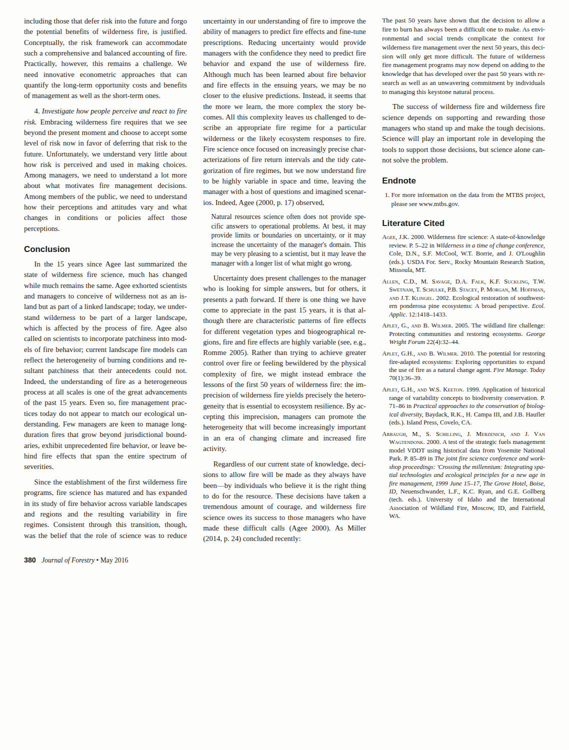including those that defer risk into the future and forgo the potential benefits of wilderness fire, is justified. Conceptually, the risk framework can accommodate such a comprehensive and balanced accounting of fire. Practically, however, this remains a challenge. We need innovative econometric approaches that can quantify the long-term opportunity costs and benefits of management as well as the short-term ones.
4. Investigate how people perceive and react to fire risk. Embracing wilderness fire requires that we see beyond the present moment and choose to accept some level of risk now in favor of deferring that risk to the future. Unfortunately, we understand very little about how risk is perceived and used in making choices. Among managers, we need to understand a lot more about what motivates fire management decisions. Among members of the public, we need to understand how their perceptions and attitudes vary and what changes in conditions or policies affect those perceptions.
Conclusion
In the 15 years since Agee last summarized the state of wilderness fire science, much has changed while much remains the same. Agee exhorted scientists and managers to conceive of wilderness not as an island but as part of a linked landscape; today, we understand wilderness to be part of a larger landscape, which is affected by the process of fire. Agee also called on scientists to incorporate patchiness into models of fire behavior; current landscape fire models can reflect the heterogeneity of burning conditions and resultant patchiness that their antecedents could not. Indeed, the understanding of fire as a heterogeneous process at all scales is one of the great advancements of the past 15 years. Even so, fire management practices today do not appear to match our ecological understanding. Few managers are keen to manage long-duration fires that grow beyond jurisdictional boundaries, exhibit unprecedented fire behavior, or leave behind fire effects that span the entire spectrum of severities.
Since the establishment of the first wilderness fire programs, fire science has matured and has expanded in its study of fire behavior across variable landscapes and regions and the resulting variability in fire regimes. Consistent through this transition, though, was the belief that the role of science was to reduce uncertainty in our understanding of fire to improve the ability of managers to predict fire effects and fine-tune prescriptions. Reducing uncertainty would provide managers with the confidence they need to predict fire behavior and expand the use of wilderness fire. Although much has been learned about fire behavior and fire effects in the ensuing years, we may be no closer to the elusive predictions. Instead, it seems that the more we learn, the more complex the story becomes. All this complexity leaves us challenged to describe an appropriate fire regime for a particular wilderness or the likely ecosystem responses to fire. Fire science once focused on increasingly precise characterizations of fire return intervals and the tidy categorization of fire regimes, but we now understand fire to be highly variable in space and time, leaving the manager with a host of questions and imagined scenarios. Indeed, Agee (2000, p. 17) observed,
Natural resources science often does not provide specific answers to operational problems. At best, it may provide limits or boundaries on uncertainty, or it may increase the uncertainty of the manager's domain. This may be very pleasing to a scientist, but it may leave the manager with a longer list of what might go wrong.
Uncertainty does present challenges to the manager who is looking for simple answers, but for others, it presents a path forward. If there is one thing we have come to appreciate in the past 15 years, it is that although there are characteristic patterns of fire effects for different vegetation types and biogeographical regions, fire and fire effects are highly variable (see, e.g., Romme 2005). Rather than trying to achieve greater control over fire or feeling bewildered by the physical complexity of fire, we might instead embrace the lessons of the first 50 years of wilderness fire: the imprecision of wilderness fire yields precisely the heterogeneity that is essential to ecosystem resilience. By accepting this imprecision, managers can promote the heterogeneity that will become increasingly important in an era of changing climate and increased fire activity.
Regardless of our current state of knowledge, decisions to allow fire will be made as they always have been—by individuals who believe it is the right thing to do for the resource. These decisions have taken a tremendous amount of courage, and wilderness fire science owes its success to those managers who have made these difficult calls (Agee 2000). As Miller (2014, p. 24) concluded recently:
The past 50 years have shown that the decision to allow a fire to burn has always been a difficult one to make. As environmental and social trends complicate the context for wilderness fire management over the next 50 years, this decision will only get more difficult. The future of wilderness fire management programs may now depend on adding to the knowledge that has developed over the past 50 years with research as well as an unwavering commitment by individuals to managing this keystone natural process.
The success of wilderness fire and wilderness fire science depends on supporting and rewarding those managers who stand up and make the tough decisions. Science will play an important role in developing the tools to support those decisions, but science alone cannot solve the problem.
Endnote
For more information on the data from the MTBS project, please see www.mtbs.gov.
Literature Cited
Agee, J.K. 2000. Wilderness fire science: A state-of-knowledge review. P. 5–22 in Wilderness in a time of change conference, Cole, D.N., S.F. McCool, W.T. Borrie, and J. O'Loughlin (eds.). USDA For. Serv., Rocky Mountain Research Station, Missoula, MT.
Allen, C.D., M. Savage, D.A. Falk, K.F. Suckling, T.W. Swetnam, T. Schulke, P.B. Stacey, P. Morgan, M. Hoffman, and J.T. Klingel. 2002. Ecological restoration of southwestern ponderosa pine ecosystems: A broad perspective. Ecol. Applic. 12:1418–1433.
Aplet, G., and B. Wilmer. 2005. The wildland fire challenge: Protecting communities and restoring ecosystems. George Wright Forum 22(4):32–44.
Aplet, G.H., and B. Wilmer. 2010. The potential for restoring fire-adapted ecosystems: Exploring opportunities to expand the use of fire as a natural change agent. Fire Manage. Today 70(1):36–39.
Aplet, G.H., and W.S. Keeton. 1999. Application of historical range of variability concepts to biodiversity conservation. P. 71–86 in Practical approaches to the conservation of biological diversity, Baydack, R.K., H. Campa III, and J.B. Haufler (eds.). Island Press, Covelo, CA.
Arbaugh, M., S. Schilling, J. Merzenich, and J. Van Wagtendonk. 2000. A test of the strategic fuels management model VDDT using historical data from Yosemite National Park. P. 85–89 in The joint fire science conference and workshop proceedings: 'Crossing the millennium: Integrating spatial technologies and ecological principles for a new age in fire management, 1999 June 15–17, The Grove Hotel, Boise, ID, Neuenschwander, L.F., K.C. Ryan, and G.E. Gollberg (tech. eds.). University of Idaho and the International Association of Wildland Fire, Moscow, ID, and Fairfield, WA.
380 Journal of Forestry • May 2016